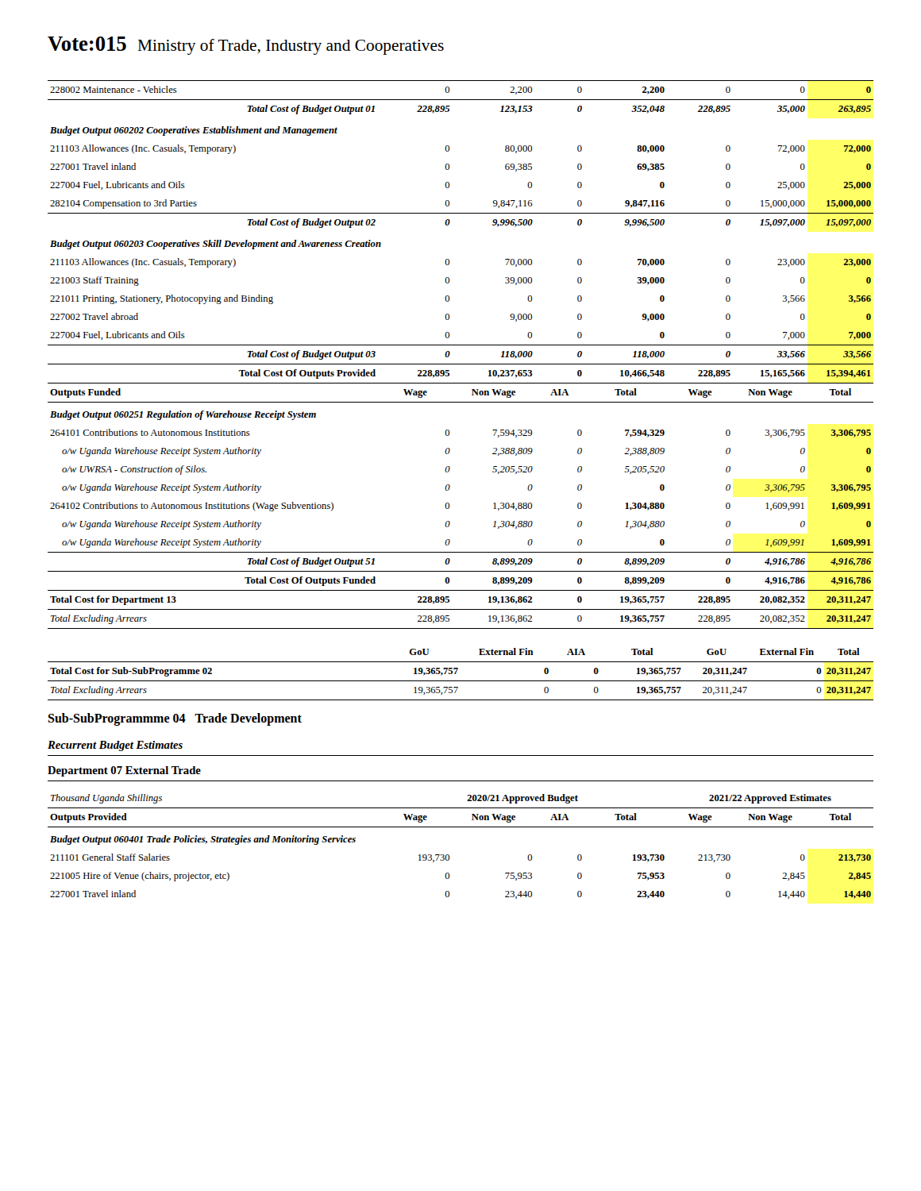Vote:015 Ministry of Trade, Industry and Cooperatives
| 228002 Maintenance - Vehicles | 0 | 2,200 | 0 | 2,200 | 0 | 0 | 0 |
| Total Cost of Budget Output 01 | 228,895 | 123,153 | 0 | 352,048 | 228,895 | 35,000 | 263,895 |
| Budget Output 060202 Cooperatives Establishment and Management |
| 211103 Allowances (Inc. Casuals, Temporary) | 0 | 80,000 | 0 | 80,000 | 0 | 72,000 | 72,000 |
| 227001 Travel inland | 0 | 69,385 | 0 | 69,385 | 0 | 0 | 0 |
| 227004 Fuel, Lubricants and Oils | 0 | 0 | 0 | 0 | 0 | 25,000 | 25,000 |
| 282104 Compensation to 3rd Parties | 0 | 9,847,116 | 0 | 9,847,116 | 0 | 15,000,000 | 15,000,000 |
| Total Cost of Budget Output 02 | 0 | 9,996,500 | 0 | 9,996,500 | 0 | 15,097,000 | 15,097,000 |
| Budget Output 060203 Cooperatives Skill Development and Awareness Creation |
| 211103 Allowances (Inc. Casuals, Temporary) | 0 | 70,000 | 0 | 70,000 | 0 | 23,000 | 23,000 |
| 221003 Staff Training | 0 | 39,000 | 0 | 39,000 | 0 | 0 | 0 |
| 221011 Printing, Stationery, Photocopying and Binding | 0 | 0 | 0 | 0 | 0 | 3,566 | 3,566 |
| 227002 Travel abroad | 0 | 9,000 | 0 | 9,000 | 0 | 0 | 0 |
| 227004 Fuel, Lubricants and Oils | 0 | 0 | 0 | 0 | 0 | 7,000 | 7,000 |
| Total Cost of Budget Output 03 | 0 | 118,000 | 0 | 118,000 | 0 | 33,566 | 33,566 |
| Total Cost Of Outputs Provided | 228,895 | 10,237,653 | 0 | 10,466,548 | 228,895 | 15,165,566 | 15,394,461 |
| Outputs Funded | Wage | Non Wage | AIA | Total | Wage | Non Wage | Total |
| Budget Output 060251 Regulation of Warehouse Receipt System |
| 264101 Contributions to Autonomous Institutions | 0 | 7,594,329 | 0 | 7,594,329 | 0 | 3,306,795 | 3,306,795 |
| o/w Uganda Warehouse Receipt System Authority | 0 | 2,388,809 | 0 | 2,388,809 | 0 | 0 | 0 |
| o/w UWRSA - Construction of Silos. | 0 | 5,205,520 | 0 | 5,205,520 | 0 | 0 | 0 |
| o/w Uganda Warehouse Receipt System Authority | 0 | 0 | 0 | 0 | 0 | 3,306,795 | 3,306,795 |
| 264102 Contributions to Autonomous Institutions (Wage Subventions) | 0 | 1,304,880 | 0 | 1,304,880 | 0 | 1,609,991 | 1,609,991 |
| o/w Uganda Warehouse Receipt System Authority | 0 | 1,304,880 | 0 | 1,304,880 | 0 | 0 | 0 |
| o/w Uganda Warehouse Receipt System Authority | 0 | 0 | 0 | 0 | 0 | 1,609,991 | 1,609,991 |
| Total Cost of Budget Output 51 | 0 | 8,899,209 | 0 | 8,899,209 | 0 | 4,916,786 | 4,916,786 |
| Total Cost Of Outputs Funded | 0 | 8,899,209 | 0 | 8,899,209 | 0 | 4,916,786 | 4,916,786 |
| Total Cost for Department 13 | 228,895 | 19,136,862 | 0 | 19,365,757 | 228,895 | 20,082,352 | 20,311,247 |
| Total Excluding Arrears | 228,895 | 19,136,862 | 0 | 19,365,757 | 228,895 | 20,082,352 | 20,311,247 |
| | GoU | External Fin | AIA | Total | GoU | External Fin | Total |
| Total Cost for Sub-SubProgramme 02 | 19,365,757 | 0 | 0 | 19,365,757 | 20,311,247 | 0 | 20,311,247 |
| Total Excluding Arrears | 19,365,757 | 0 | 0 | 19,365,757 | 20,311,247 | 0 | 20,311,247 |
Sub-SubProgrammme 04 Trade Development
Recurrent Budget Estimates
Department 07 External Trade
| Thousand Uganda Shillings | 2020/21 Approved Budget | 2021/22 Approved Estimates |
| Outputs Provided | Wage | Non Wage | AIA | Total | Wage | Non Wage | Total |
| Budget Output 060401 Trade Policies, Strategies and Monitoring Services |
| 211101 General Staff Salaries | 193,730 | 0 | 0 | 193,730 | 213,730 | 0 | 213,730 |
| 221005 Hire of Venue (chairs, projector, etc) | 0 | 75,953 | 0 | 75,953 | 0 | 2,845 | 2,845 |
| 227001 Travel inland | 0 | 23,440 | 0 | 23,440 | 0 | 14,440 | 14,440 |